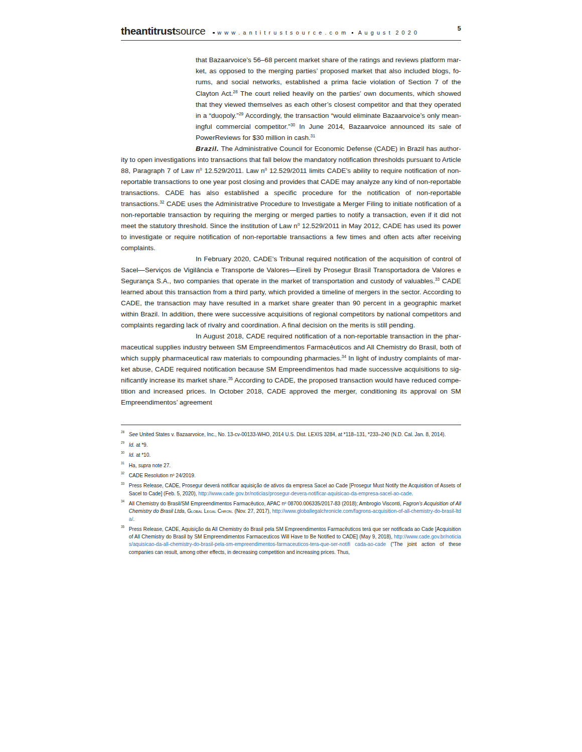5
the antitrust source w w w . a n t i t r u s t s o u r c e . c o m A u g u s t 2 0 2 0
that Bazaarvoice’s 56–68 percent market share of the ratings and reviews platform market, as opposed to the merging parties’ proposed market that also included blogs, forums, and social networks, established a prima facie violation of Section 7 of the Clayton Act.28 The court relied heavily on the parties’ own documents, which showed that they viewed themselves as each other’s closest competitor and that they operated in a “duopoly.”29 Accordingly, the transaction “would eliminate Bazaarvoice’s only meaningful commercial competitor.”30 In June 2014, Bazaarvoice announced its sale of PowerReviews for $30 million in cash.31
Brazil. The Administrative Council for Economic Defense (CADE) in Brazil has authority to open investigations into transactions that fall below the mandatory notification thresholds pursuant to Article 88, Paragraph 7 of Law no 12.529/2011. Law no 12.529/2011 limits CADE’s ability to require notification of non-reportable transactions to one year post closing and provides that CADE may analyze any kind of non-reportable transactions. CADE has also established a specific procedure for the notification of non-reportable transactions.32 CADE uses the Administrative Procedure to Investigate a Merger Filing to initiate notification of a non-reportable transaction by requiring the merging or merged parties to notify a transaction, even if it did not meet the statutory threshold. Since the institution of Law no 12.529/2011 in May 2012, CADE has used its power to investigate or require notification of non-reportable transactions a few times and often acts after receiving complaints.
In February 2020, CADE’s Tribunal required notification of the acquisition of control of Sacel—Serviços de Vigilância e Transporte de Valores—Eireli by Prosegur Brasil Transportadora de Valores e Segurança S.A., two companies that operate in the market of transportation and custody of valuables.33 CADE learned about this transaction from a third party, which provided a timeline of mergers in the sector. According to CADE, the transaction may have resulted in a market share greater than 90 percent in a geographic market within Brazil. In addition, there were successive acquisitions of regional competitors by national competitors and complaints regarding lack of rivalry and coordination. A final decision on the merits is still pending.
In August 2018, CADE required notification of a non-reportable transaction in the pharmaceutical supplies industry between SM Empreendimentos Farmacêuticos and All Chemistry do Brasil, both of which supply pharmaceutical raw materials to compounding pharmacies.34 In light of industry complaints of market abuse, CADE required notification because SM Empreendimentos had made successive acquisitions to significantly increase its market share.35 According to CADE, the proposed transaction would have reduced competition and increased prices. In October 2018, CADE approved the merger, conditioning its approval on SM Empreendimentos’ agreement
28
See United States v. Bazaarvoice, Inc., No. 13-cv-00133-WHO, 2014 U.S. Dist. LEXIS 3284, at *118–131, *233–240 (N.D. Cal. Jan. 8, 2014).
29
Id. at *9.
30
Id. at *10.
31
Ha, supra note 27.
32
CADE Resolution no 24/2019.
33
Press Release, CADE, Prosegur deverá notificar aquisição de ativos da empresa Sacel ao Cade [Prosegur Must Notify the Acquisition of Assets of Sacel to Cade] (Feb. 5, 2020), http://www.cade.gov.br/noticias/prosegur-devera-notificar-aquisicao-da-empresa-sacel-ao-cade.
34
All Chemistry do Brasil/SM Empreendimentos Farmacêutico, APAC no 08700.006335/2017-83 (2018); Ambrogio Visconti, Fagron’s Acquisition of All Chemistry do Brasil Ltda, Global Legal Chron. (Nov. 27, 2017), http://www.globallegalchronicle.com/fagrons-acquisition-of-all-chemistry-do-brasil-ltda/.
35
Press Release, CADE, Aquisição da All Chemistry do Brasil pela SM Empreendimentos Farmacêuticos terá que ser notificada ao Cade [Acquisition of All Chemistry do Brasil by SM Empreendimentos Farmaceuticos Will Have to Be Notified to CADE] (May 9, 2018), http://www.cade.gov.br/noticias/aquisicao-da-all-chemistry-do-brasil-pela-sm-empreendimentos-farmaceuticos-tera-que-ser-notifi cada-ao-cade (“The joint action of these companies can result, among other effects, in decreasing competition and increasing prices. Thus,